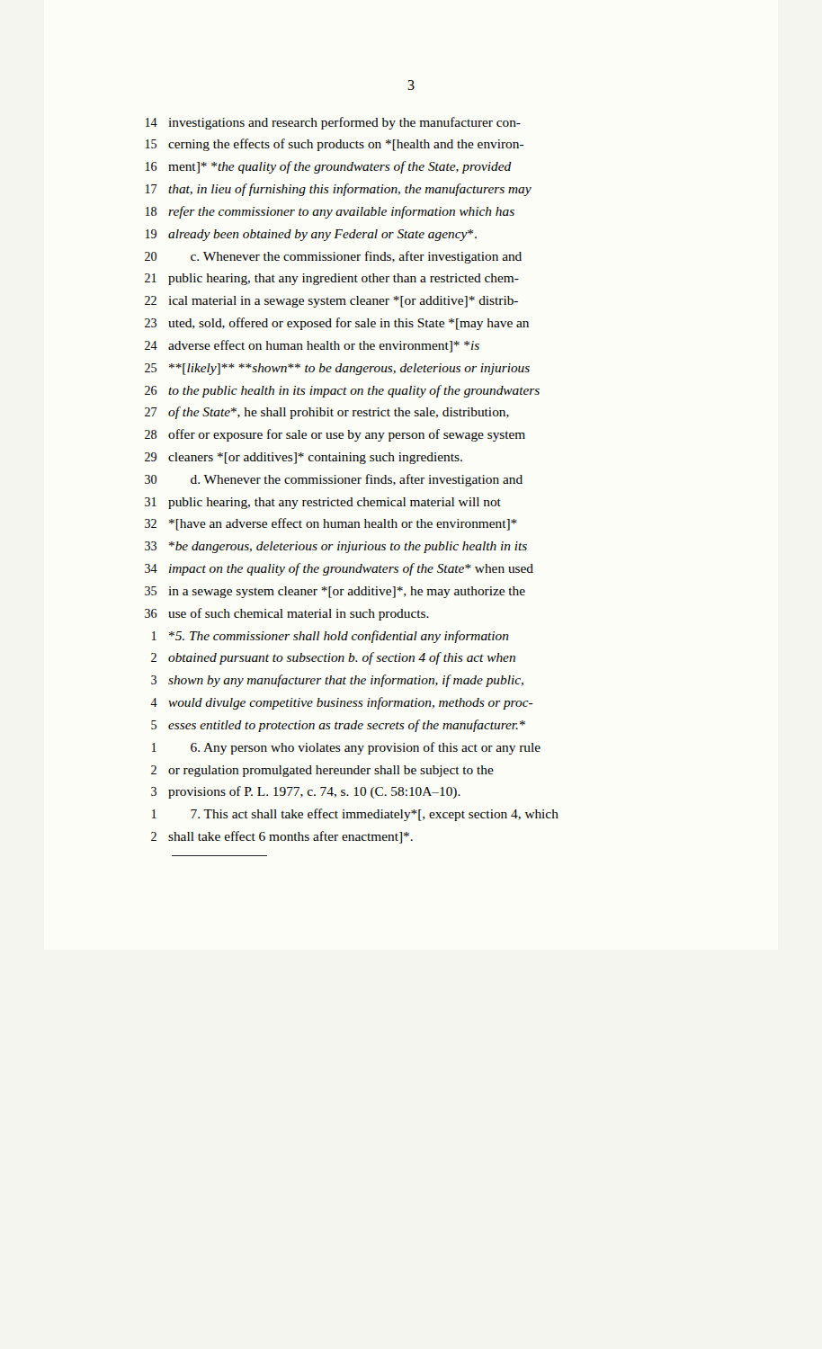3
14 investigations and research performed by the manufacturer con-
15 cerning the effects of such products on *[health and the environ-
16 ment]* *the quality of the groundwaters of the State, provided
17 that, in lieu of furnishing this information, the manufacturers may
18 refer the commissioner to any available information which has
19 already been obtained by any Federal or State agency*.
20 c. Whenever the commissioner finds, after investigation and
21 public hearing, that any ingredient other than a restricted chem-
22 ical material in a sewage system cleaner *[or additive]* distrib-
23 uted, sold, offered or exposed for sale in this State *[may have an
24 adverse effect on human health or the environment]* *is
25**[likely]** **shown** to be dangerous, deleterious or injurious
26 to the public health in its impact on the quality of the groundwaters
27 of the State*, he shall prohibit or restrict the sale, distribution,
28 offer or exposure for sale or use by any person of sewage system
29 cleaners *[or additives]* containing such ingredients.
30 d. Whenever the commissioner finds, after investigation and
31 public hearing, that any restricted chemical material will not
32*[have an adverse effect on human health or the environment]*
33*be dangerous, deleterious or injurious to the public health in its
34 impact on the quality of the groundwaters of the State* when used
35 in a sewage system cleaner *[or additive]*, he may authorize the
36 use of such chemical material in such products.
1*5. The commissioner shall hold confidential any information
2 obtained pursuant to subsection b. of section 4 of this act when
3 shown by any manufacturer that the information, if made public,
4 would divulge competitive business information, methods or proc-
5 esses entitled to protection as trade secrets of the manufacturer.*
1 6. Any person who violates any provision of this act or any rule
2 or regulation promulgated hereunder shall be subject to the
3 provisions of P. L. 1977, c. 74, s. 10 (C. 58:10A–10).
1 7. This act shall take effect immediately*[, except section 4, which
2 shall take effect 6 months after enactment]*.